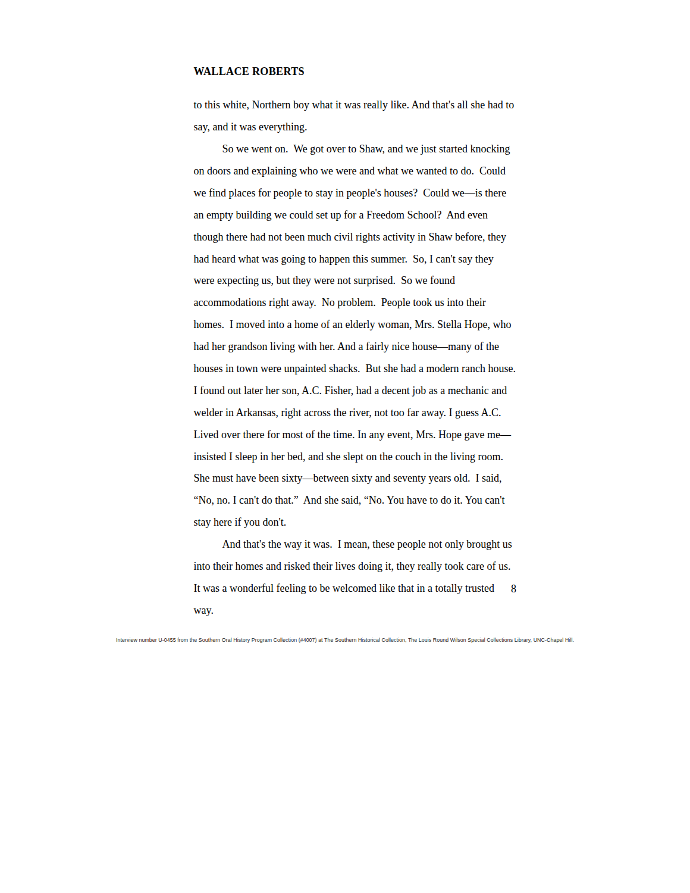WALLACE ROBERTS
to this white, Northern boy what it was really like. And that's all she had to say, and it was everything.
So we went on. We got over to Shaw, and we just started knocking on doors and explaining who we were and what we wanted to do. Could we find places for people to stay in people's houses? Could we—is there an empty building we could set up for a Freedom School? And even though there had not been much civil rights activity in Shaw before, they had heard what was going to happen this summer. So, I can't say they were expecting us, but they were not surprised. So we found accommodations right away. No problem. People took us into their homes. I moved into a home of an elderly woman, Mrs. Stella Hope, who had her grandson living with her. And a fairly nice house—many of the houses in town were unpainted shacks. But she had a modern ranch house. I found out later her son, A.C. Fisher, had a decent job as a mechanic and welder in Arkansas, right across the river, not too far away. I guess A.C. Lived over there for most of the time. In any event, Mrs. Hope gave me—insisted I sleep in her bed, and she slept on the couch in the living room. She must have been sixty—between sixty and seventy years old. I said, “No, no. I can't do that.” And she said, “No. You have to do it. You can't stay here if you don't.
And that's the way it was. I mean, these people not only brought us into their homes and risked their lives doing it, they really took care of us. It was a wonderful feeling to be welcomed like that in a totally trusted way.
8
Interview number U-0455 from the Southern Oral History Program Collection (#4007) at The Southern Historical Collection, The Louis Round Wilson Special Collections Library, UNC-Chapel Hill.